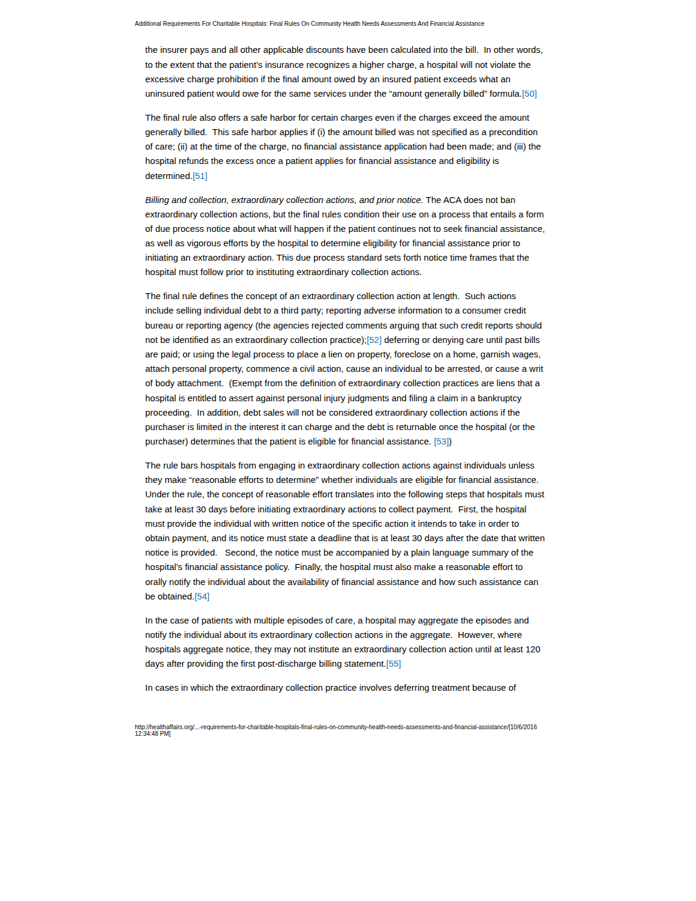Additional Requirements For Charitable Hospitals: Final Rules On Community Health Needs Assessments And Financial Assistance
the insurer pays and all other applicable discounts have been calculated into the bill. In other words, to the extent that the patient’s insurance recognizes a higher charge, a hospital will not violate the excessive charge prohibition if the final amount owed by an insured patient exceeds what an uninsured patient would owe for the same services under the “amount generally billed” formula.[50]
The final rule also offers a safe harbor for certain charges even if the charges exceed the amount generally billed. This safe harbor applies if (i) the amount billed was not specified as a precondition of care; (ii) at the time of the charge, no financial assistance application had been made; and (iii) the hospital refunds the excess once a patient applies for financial assistance and eligibility is determined.[51]
Billing and collection, extraordinary collection actions, and prior notice. The ACA does not ban extraordinary collection actions, but the final rules condition their use on a process that entails a form of due process notice about what will happen if the patient continues not to seek financial assistance, as well as vigorous efforts by the hospital to determine eligibility for financial assistance prior to initiating an extraordinary action. This due process standard sets forth notice time frames that the hospital must follow prior to instituting extraordinary collection actions.
The final rule defines the concept of an extraordinary collection action at length. Such actions include selling individual debt to a third party; reporting adverse information to a consumer credit bureau or reporting agency (the agencies rejected comments arguing that such credit reports should not be identified as an extraordinary collection practice);[52] deferring or denying care until past bills are paid; or using the legal process to place a lien on property, foreclose on a home, garnish wages, attach personal property, commence a civil action, cause an individual to be arrested, or cause a writ of body attachment. (Exempt from the definition of extraordinary collection practices are liens that a hospital is entitled to assert against personal injury judgments and filing a claim in a bankruptcy proceeding. In addition, debt sales will not be considered extraordinary collection actions if the purchaser is limited in the interest it can charge and the debt is returnable once the hospital (or the purchaser) determines that the patient is eligible for financial assistance. [53])
The rule bars hospitals from engaging in extraordinary collection actions against individuals unless they make “reasonable efforts to determine” whether individuals are eligible for financial assistance. Under the rule, the concept of reasonable effort translates into the following steps that hospitals must take at least 30 days before initiating extraordinary actions to collect payment. First, the hospital must provide the individual with written notice of the specific action it intends to take in order to obtain payment, and its notice must state a deadline that is at least 30 days after the date that written notice is provided. Second, the notice must be accompanied by a plain language summary of the hospital’s financial assistance policy. Finally, the hospital must also make a reasonable effort to orally notify the individual about the availability of financial assistance and how such assistance can be obtained.[54]
In the case of patients with multiple episodes of care, a hospital may aggregate the episodes and notify the individual about its extraordinary collection actions in the aggregate. However, where hospitals aggregate notice, they may not institute an extraordinary collection action until at least 120 days after providing the first post-discharge billing statement.[55]
In cases in which the extraordinary collection practice involves deferring treatment because of
http://healthaffairs.org/...-requirements-for-charitable-hospitals-final-rules-on-community-health-needs-assessments-and-financial-assistance/[10/6/2016 12:34:48 PM]